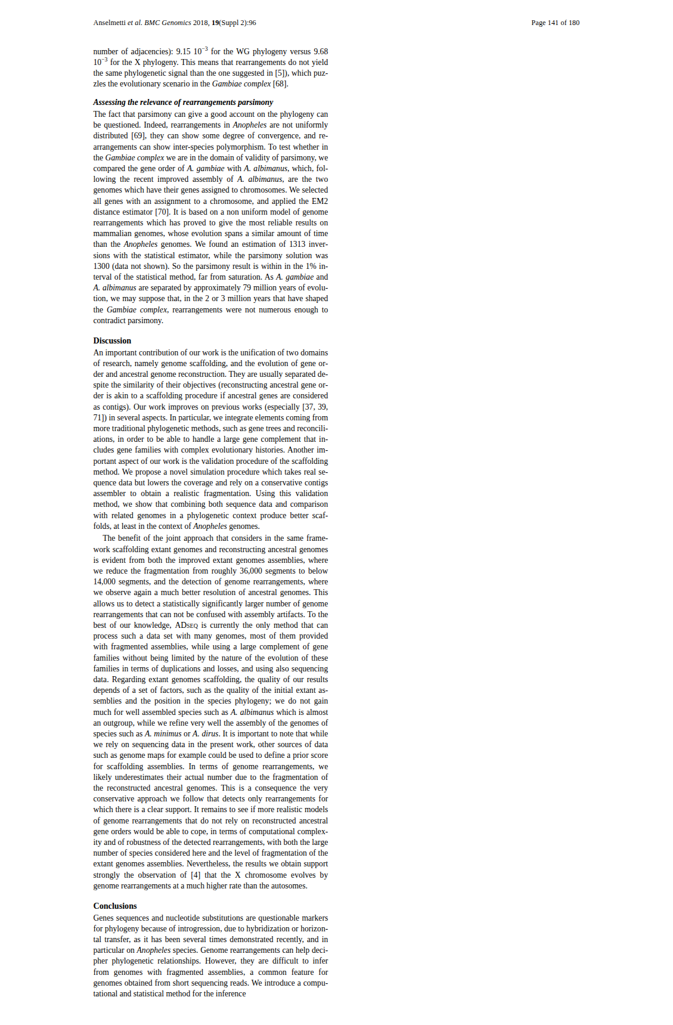Anselmetti et al. BMC Genomics 2018, 19(Suppl 2):96 Page 141 of 180
number of adjacencies): 9.15 10−3 for the WG phylogeny versus 9.68 10−3 for the X phylogeny. This means that rearrangements do not yield the same phylogenetic signal than the one suggested in [5]), which puzzles the evolutionary scenario in the Gambiae complex [68].
Assessing the relevance of rearrangements parsimony
The fact that parsimony can give a good account on the phylogeny can be questioned. Indeed, rearrangements in Anopheles are not uniformly distributed [69], they can show some degree of convergence, and rearrangements can show inter-species polymorphism. To test whether in the Gambiae complex we are in the domain of validity of parsimony, we compared the gene order of A. gambiae with A. albimanus, which, following the recent improved assembly of A. albimanus, are the two genomes which have their genes assigned to chromosomes. We selected all genes with an assignment to a chromosome, and applied the EM2 distance estimator [70]. It is based on a non uniform model of genome rearrangements which has proved to give the most reliable results on mammalian genomes, whose evolution spans a similar amount of time than the Anopheles genomes. We found an estimation of 1313 inversions with the statistical estimator, while the parsimony solution was 1300 (data not shown). So the parsimony result is within in the 1% interval of the statistical method, far from saturation. As A. gambiae and A. albimanus are separated by approximately 79 million years of evolution, we may suppose that, in the 2 or 3 million years that have shaped the Gambiae complex, rearrangements were not numerous enough to contradict parsimony.
Discussion
An important contribution of our work is the unification of two domains of research, namely genome scaffolding, and the evolution of gene order and ancestral genome reconstruction. They are usually separated despite the similarity of their objectives (reconstructing ancestral gene order is akin to a scaffolding procedure if ancestral genes are considered as contigs). Our work improves on previous works (especially [37, 39, 71]) in several aspects. In particular, we integrate elements coming from more traditional phylogenetic methods, such as gene trees and reconciliations, in order to be able to handle a large gene complement that includes gene families with complex evolutionary histories. Another important aspect of our work is the validation procedure of the scaffolding method. We propose a novel simulation procedure which takes real sequence data but lowers the coverage and rely on a conservative contigs assembler to obtain a realistic fragmentation. Using this validation method, we show that combining both sequence data and comparison with related genomes in a phylogenetic context produce better scaffolds, at least in the context of Anopheles genomes.
The benefit of the joint approach that considers in the same framework scaffolding extant genomes and reconstructing ancestral genomes is evident from both the improved extant genomes assemblies, where we reduce the fragmentation from roughly 36,000 segments to below 14,000 segments, and the detection of genome rearrangements, where we observe again a much better resolution of ancestral genomes. This allows us to detect a statistically significantly larger number of genome rearrangements that can not be confused with assembly artifacts. To the best of our knowledge, ADseq is currently the only method that can process such a data set with many genomes, most of them provided with fragmented assemblies, while using a large complement of gene families without being limited by the nature of the evolution of these families in terms of duplications and losses, and using also sequencing data. Regarding extant genomes scaffolding, the quality of our results depends of a set of factors, such as the quality of the initial extant assemblies and the position in the species phylogeny; we do not gain much for well assembled species such as A. albimanus which is almost an outgroup, while we refine very well the assembly of the genomes of species such as A. minimus or A. dirus. It is important to note that while we rely on sequencing data in the present work, other sources of data such as genome maps for example could be used to define a prior score for scaffolding assemblies. In terms of genome rearrangements, we likely underestimates their actual number due to the fragmentation of the reconstructed ancestral genomes. This is a consequence the very conservative approach we follow that detects only rearrangements for which there is a clear support. It remains to see if more realistic models of genome rearrangements that do not rely on reconstructed ancestral gene orders would be able to cope, in terms of computational complexity and of robustness of the detected rearrangements, with both the large number of species considered here and the level of fragmentation of the extant genomes assemblies. Nevertheless, the results we obtain support strongly the observation of [4] that the X chromosome evolves by genome rearrangements at a much higher rate than the autosomes.
Conclusions
Genes sequences and nucleotide substitutions are questionable markers for phylogeny because of introgression, due to hybridization or horizontal transfer, as it has been several times demonstrated recently, and in particular on Anopheles species. Genome rearrangements can help decipher phylogenetic relationships. However, they are difficult to infer from genomes with fragmented assemblies, a common feature for genomes obtained from short sequencing reads. We introduce a computational and statistical method for the inference